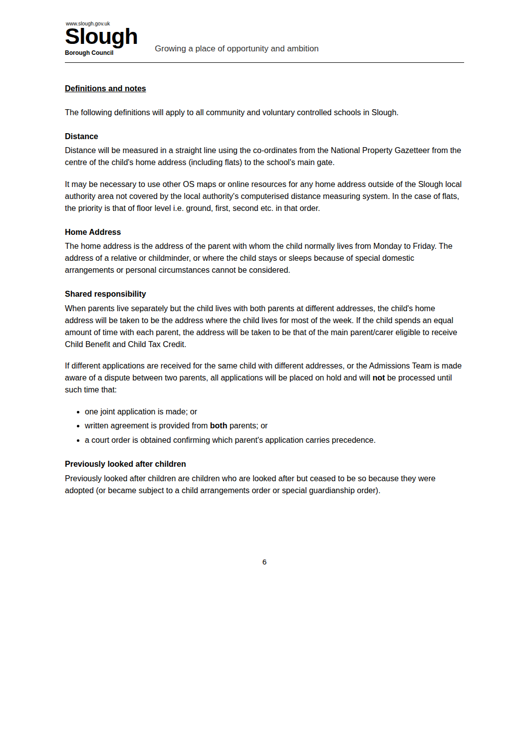www.slough.gov.uk Slough Borough Council
Growing a place of opportunity and ambition
Definitions and notes
The following definitions will apply to all community and voluntary controlled schools in Slough.
Distance
Distance will be measured in a straight line using the co-ordinates from the National Property Gazetteer from the centre of the child's home address (including flats) to the school's main gate.
It may be necessary to use other OS maps or online resources for any home address outside of the Slough local authority area not covered by the local authority's computerised distance measuring system. In the case of flats, the priority is that of floor level i.e. ground, first, second etc. in that order.
Home Address
The home address is the address of the parent with whom the child normally lives from Monday to Friday. The address of a relative or childminder, or where the child stays or sleeps because of special domestic arrangements or personal circumstances cannot be considered.
Shared responsibility
When parents live separately but the child lives with both parents at different addresses, the child's home address will be taken to be the address where the child lives for most of the week. If the child spends an equal amount of time with each parent, the address will be taken to be that of the main parent/carer eligible to receive Child Benefit and Child Tax Credit.
If different applications are received for the same child with different addresses, or the Admissions Team is made aware of a dispute between two parents, all applications will be placed on hold and will not be processed until such time that:
one joint application is made; or
written agreement is provided from both parents; or
a court order is obtained confirming which parent's application carries precedence.
Previously looked after children
Previously looked after children are children who are looked after but ceased to be so because they were adopted (or became subject to a child arrangements order or special guardianship order).
6